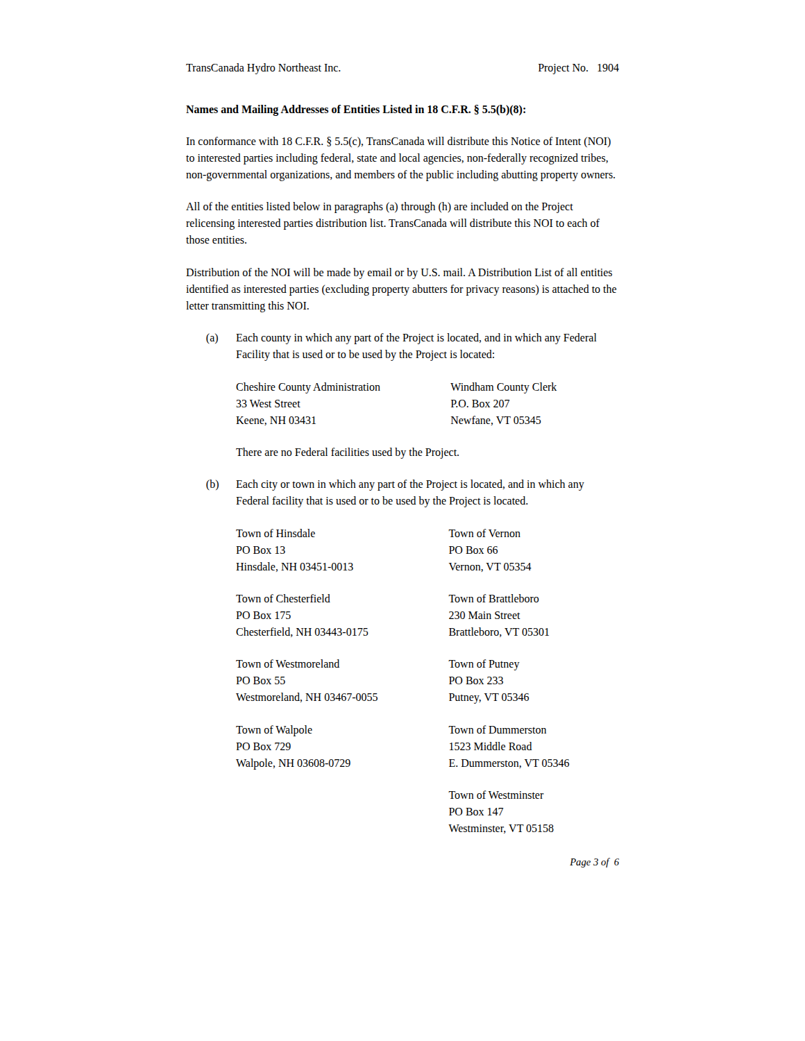TransCanada Hydro Northeast Inc.
Project No. 1904
Names and Mailing Addresses of Entities Listed in 18 C.F.R. § 5.5(b)(8):
In conformance with 18 C.F.R. § 5.5(c), TransCanada will distribute this Notice of Intent (NOI) to interested parties including federal, state and local agencies, non-federally recognized tribes, non-governmental organizations, and members of the public including abutting property owners.
All of the entities listed below in paragraphs (a) through (h) are included on the Project relicensing interested parties distribution list. TransCanada will distribute this NOI to each of those entities.
Distribution of the NOI will be made by email or by U.S. mail. A Distribution List of all entities identified as interested parties (excluding property abutters for privacy reasons) is attached to the letter transmitting this NOI.
(a) Each county in which any part of the Project is located, and in which any Federal Facility that is used or to be used by the Project is located:
| Cheshire County Administration 33 West Street Keene, NH 03431 | Windham County Clerk P.O. Box 207 Newfane, VT 05345 |
There are no Federal facilities used by the Project.
(b) Each city or town in which any part of the Project is located, and in which any Federal facility that is used or to be used by the Project is located.
| Town of Hinsdale PO Box 13 Hinsdale, NH 03451-0013 | Town of Vernon PO Box 66 Vernon, VT 05354 |
| Town of Chesterfield PO Box 175 Chesterfield, NH 03443-0175 | Town of Brattleboro 230 Main Street Brattleboro, VT 05301 |
| Town of Westmoreland PO Box 55 Westmoreland, NH 03467-0055 | Town of Putney PO Box 233 Putney, VT 05346 |
| Town of Walpole PO Box 729 Walpole, NH 03608-0729 | Town of Dummerston 1523 Middle Road E. Dummerston, VT 05346 |
| | Town of Westminster PO Box 147 Westminster, VT 05158 |
Page 3 of 6